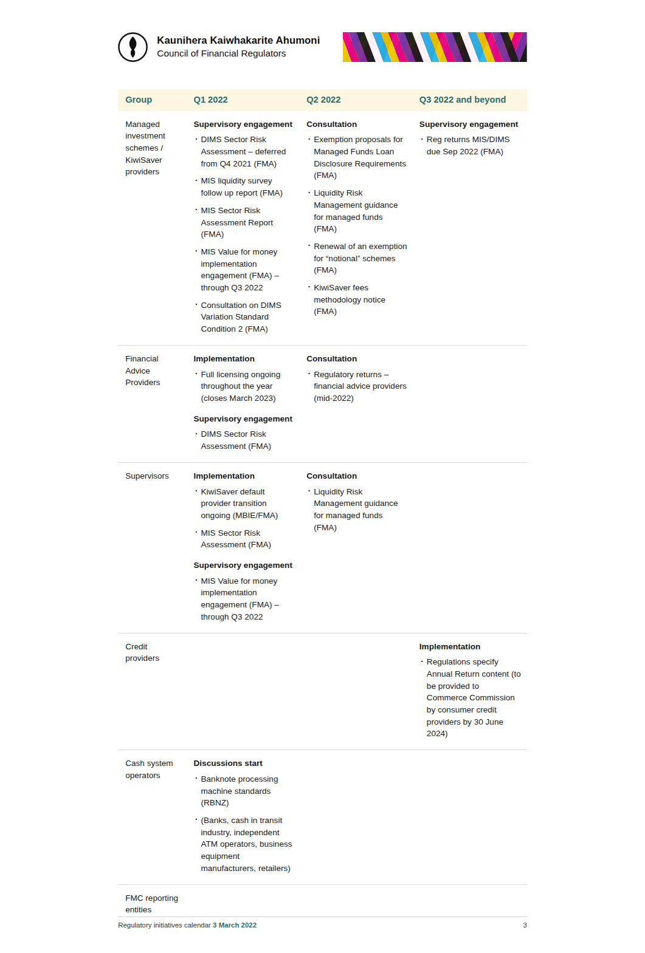Kaunihera Kaiwhakarite Ahumoni
Council of Financial Regulators
| Group | Q1 2022 | Q2 2022 | Q3 2022 and beyond |
| --- | --- | --- | --- |
| Managed investment schemes / KiwiSaver providers | Supervisory engagement DIMS Sector Risk Assessment – deferred from Q4 2021 (FMA) MIS liquidity survey follow up report (FMA) MIS Sector Risk Assessment Report (FMA) MIS Value for money implementation engagement (FMA) – through Q3 2022 Consultation on DIMS Variation Standard Condition 2 (FMA) | Consultation Exemption proposals for Managed Funds Loan Disclosure Requirements (FMA) Liquidity Risk Management guidance for managed funds (FMA) Renewal of an exemption for “notional” schemes (FMA) KiwiSaver fees methodology notice (FMA) | Supervisory engagement Reg returns MIS/DIMS due Sep 2022 (FMA) |
| Financial Advice Providers | Implementation Full licensing ongoing throughout the year (closes March 2023) Supervisory engagement DIMS Sector Risk Assessment (FMA) | Consultation Regulatory returns – financial advice providers (mid-2022) | |
| Supervisors | Implementation KiwiSaver default provider transition ongoing (MBIE/FMA) MIS Sector Risk Assessment (FMA) Supervisory engagement MIS Value for money implementation engagement (FMA) – through Q3 2022 | Consultation Liquidity Risk Management guidance for managed funds (FMA) | |
| Credit providers | | | Implementation Regulations specify Annual Return content (to be provided to Commerce Commission by consumer credit providers by 30 June 2024) |
| Cash system operators | Discussions start Banknote processing machine standards (RBNZ) (Banks, cash in transit industry, independent ATM operators, business equipment manufacturers, retailers) | | |
| FMC reporting entities | | | |
Regulatory initiatives calendar 3 March 2022
3